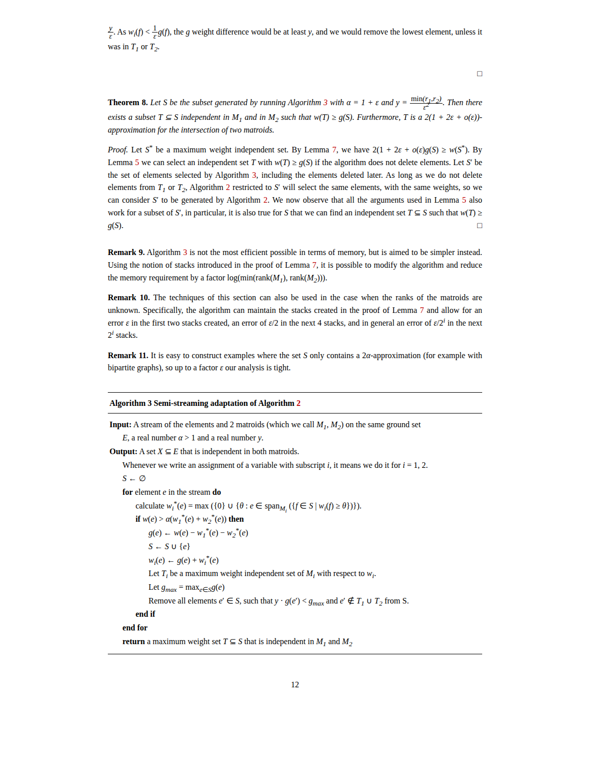yε. As wi(f) < 1 ε g(f), the g weight difference would be at least y, and we would remove the lowest element, unless it was in T1 or T2.
□
Theorem 8. Let S be the subset generated by running Algorithm 3 with α = 1 + ε and y = min(r1,r2) ε2. Then there exists a subset T ⊆ S independent in M1 and in M2 such that w(T) ≥ g(S). Furthermore, T is a 2(1 + 2ε + o(ε))-approximation for the intersection of two matroids.
Proof. Let S* be a maximum weight independent set. By Lemma 7, we have 2(1 + 2ε + o(ε)g(S) ≥ w(S*). By Lemma 5 we can select an independent set T with w(T) ≥ g(S) if the algorithm does not delete elements. Let S′ be the set of elements selected by Algorithm 3, including the elements deleted later. As long as we do not delete elements from T1 or T2, Algorithm 2 restricted to S′ will select the same elements, with the same weights, so we can consider S′ to be generated by Algorithm 2. We now observe that all the arguments used in Lemma 5 also work for a subset of S′, in particular, it is also true for S that we can find an independent set T ⊆ S such that w(T) ≥ g(S). □
Remark 9. Algorithm 3 is not the most efficient possible in terms of memory, but is aimed to be simpler instead. Using the notion of stacks introduced in the proof of Lemma 7, it is possible to modify the algorithm and reduce the memory requirement by a factor log(min(rank(M1), rank(M2))).
Remark 10. The techniques of this section can also be used in the case when the ranks of the matroids are unknown. Specifically, the algorithm can maintain the stacks created in the proof of Lemma 7 and allow for an error ε in the first two stacks created, an error of ε/2 in the next 4 stacks, and in general an error of ε/2i in the next 2i stacks.
Remark 11. It is easy to construct examples where the set S only contains a 2α-approximation (for example with bipartite graphs), so up to a factor ε our analysis is tight.
Algorithm 3 Semi-streaming adaptation of Algorithm 2
Input: A stream of the elements and 2 matroids (which we call M1, M2) on the same ground set
E, a real number α > 1 and a real number y.
Output: A set X ⊆ E that is independent in both matroids.
Whenever we write an assignment of a variable with subscript i, it means we do it for i = 1, 2.
S ← ∅
for element e in the stream do
calculate wi*(e) = max ({0} ∪ {θ : e ∈ spanMi ({f ∈ S | wi(f) ≥ θ})}).
if w(e) > α(w1*(e) + w2*(e)) then
g(e) ← w(e) − w1*(e) − w2*(e)
S ← S ∪ {e}
wi(e) ← g(e) + wi*(e)
Let Ti be a maximum weight independent set of Mi with respect to wi.
Let gmax = maxe∈Sg(e)
Remove all elements e′ ∈ S, such that y · g(e′) < gmax and e′ ∉ T1 ∪ T2 from S.
end if
end for
return a maximum weight set T ⊆ S that is independent in M1 and M2
12